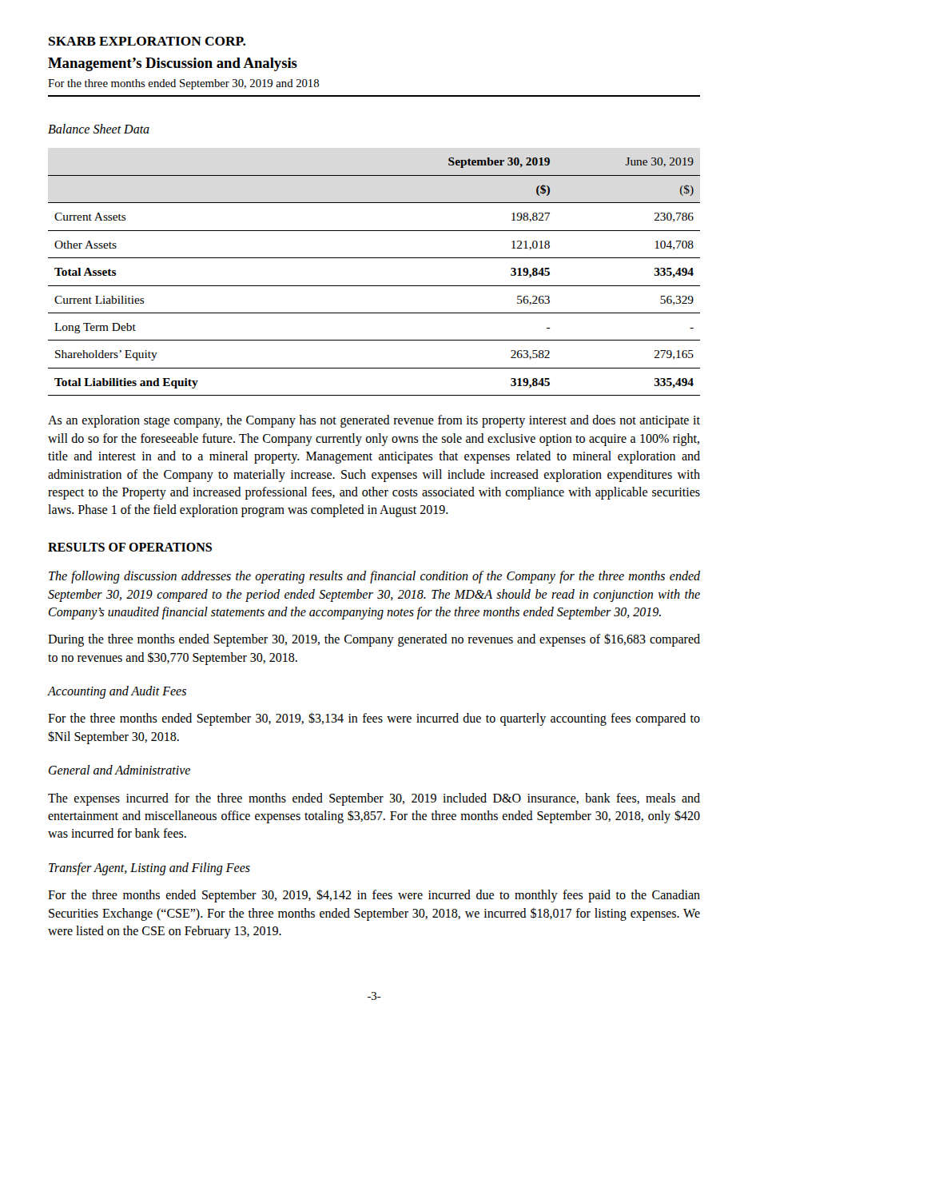SKARB EXPLORATION CORP.
Management’s Discussion and Analysis
For the three months ended September 30, 2019 and 2018
Balance Sheet Data
| | September 30, 2019 | June 30, 2019 |
| --- | --- | --- |
| | ($) | ($) |
| Current Assets | 198,827 | 230,786 |
| Other Assets | 121,018 | 104,708 |
| Total Assets | 319,845 | 335,494 |
| Current Liabilities | 56,263 | 56,329 |
| Long Term Debt | - | - |
| Shareholders’ Equity | 263,582 | 279,165 |
| Total Liabilities and Equity | 319,845 | 335,494 |
As an exploration stage company, the Company has not generated revenue from its property interest and does not anticipate it will do so for the foreseeable future. The Company currently only owns the sole and exclusive option to acquire a 100% right, title and interest in and to a mineral property. Management anticipates that expenses related to mineral exploration and administration of the Company to materially increase. Such expenses will include increased exploration expenditures with respect to the Property and increased professional fees, and other costs associated with compliance with applicable securities laws. Phase 1 of the field exploration program was completed in August 2019.
RESULTS OF OPERATIONS
The following discussion addresses the operating results and financial condition of the Company for the three months ended September 30, 2019 compared to the period ended September 30, 2018. The MD&A should be read in conjunction with the Company’s unaudited financial statements and the accompanying notes for the three months ended September 30, 2019.
During the three months ended September 30, 2019, the Company generated no revenues and expenses of $16,683 compared to no revenues and $30,770 September 30, 2018.
Accounting and Audit Fees
For the three months ended September 30, 2019, $3,134 in fees were incurred due to quarterly accounting fees compared to $Nil September 30, 2018.
General and Administrative
The expenses incurred for the three months ended September 30, 2019 included D&O insurance, bank fees, meals and entertainment and miscellaneous office expenses totaling $3,857. For the three months ended September 30, 2018, only $420 was incurred for bank fees.
Transfer Agent, Listing and Filing Fees
For the three months ended September 30, 2019, $4,142 in fees were incurred due to monthly fees paid to the Canadian Securities Exchange (“CSE”). For the three months ended September 30, 2018, we incurred $18,017 for listing expenses. We were listed on the CSE on February 13, 2019.
-3-